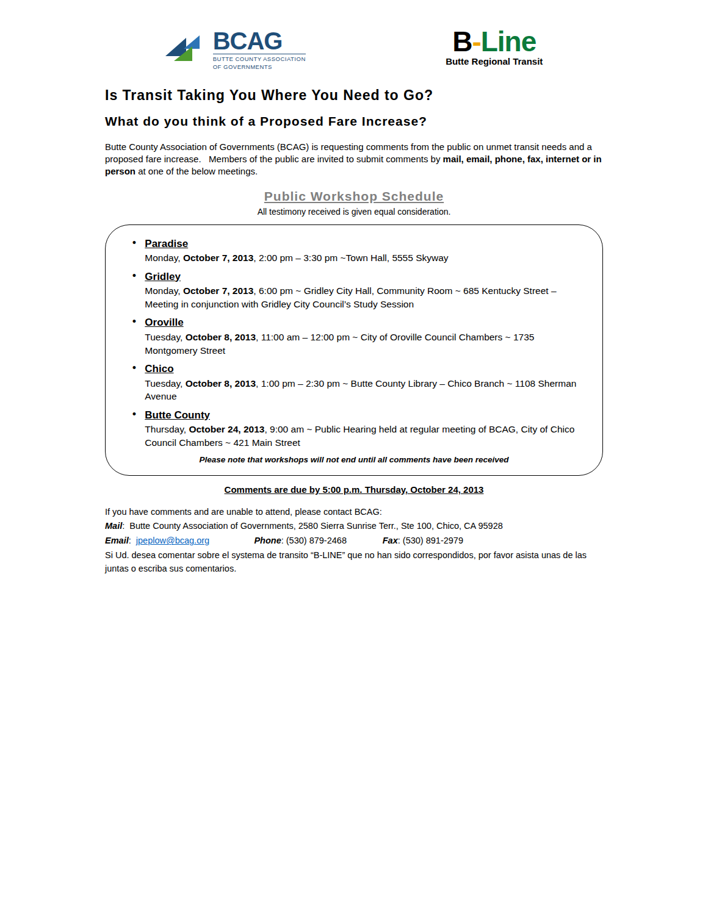BCAG
Butte County Association
of Governments
B-Line
Butte Regional Transit
Is Transit Taking You Where You Need to Go?
What do you think of a Proposed Fare Increase?
Butte County Association of Governments (BCAG) is requesting comments from the public on unmet transit needs and a proposed fare increase. Members of the public are invited to submit comments by mail, email, phone, fax, internet or in person at one of the below meetings.
Public Workshop Schedule
All testimony received is given equal consideration.
Paradise Monday, October 7, 2013, 2:00 pm – 3:30 pm ~Town Hall, 5555 Skyway
Gridley Monday, October 7, 2013, 6:00 pm ~ Gridley City Hall, Community Room ~ 685 Kentucky Street – Meeting in conjunction with Gridley City Council’s Study Session
Oroville Tuesday, October 8, 2013, 11:00 am – 12:00 pm ~ City of Oroville Council Chambers ~ 1735 Montgomery Street
Chico Tuesday, October 8, 2013, 1:00 pm – 2:30 pm ~ Butte County Library – Chico Branch ~ 1108 Sherman Avenue
Butte County Thursday, October 24, 2013, 9:00 am ~ Public Hearing held at regular meeting of BCAG, City of Chico Council Chambers ~ 421 Main Street
Please note that workshops will not end until all comments have been received
Comments are due by 5:00 p.m. Thursday, October 24, 2013
If you have comments and are unable to attend, please contact BCAG:
Mail: Butte County Association of Governments, 2580 Sierra Sunrise Terr., Ste 100, Chico, CA 95928
Email: jpeplow@bcag.org Phone: (530) 879-2468 Fax: (530) 891-2979
Si Ud. desea comentar sobre el systema de transito “B-LINE” que no han sido correspondidos, por favor asista unas de las juntas o escriba sus comentarios.